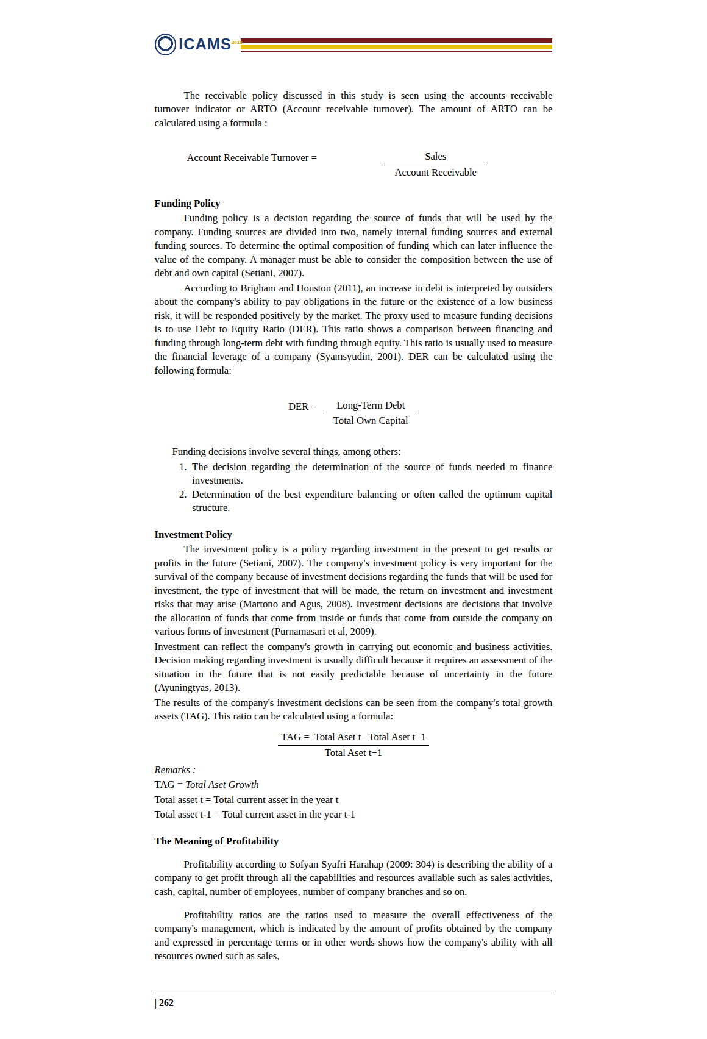ICAMS2018
The receivable policy discussed in this study is seen using the accounts receivable turnover indicator or ARTO (Account receivable turnover). The amount of ARTO can be calculated using a formula :
Account Receivable Turnover =
Sales Account Receivable
Funding Policy
Funding policy is a decision regarding the source of funds that will be used by the company. Funding sources are divided into two, namely internal funding sources and external funding sources. To determine the optimal composition of funding which can later influence the value of the company. A manager must be able to consider the composition between the use of debt and own capital (Setiani, 2007).
According to Brigham and Houston (2011), an increase in debt is interpreted by outsiders about the company's ability to pay obligations in the future or the existence of a low business risk, it will be responded positively by the market. The proxy used to measure funding decisions is to use Debt to Equity Ratio (DER). This ratio shows a comparison between financing and funding through long-term debt with funding through equity. This ratio is usually used to measure the financial leverage of a company (Syamsyudin, 2001). DER can be calculated using the following formula:
DER =
Long-Term Debt Total Own Capital
Funding decisions involve several things, among others:
1. The decision regarding the determination of the source of funds needed to finance investments.
2. Determination of the best expenditure balancing or often called the optimum capital structure.
Investment Policy
The investment policy is a policy regarding investment in the present to get results or profits in the future (Setiani, 2007). The company's investment policy is very important for the survival of the company because of investment decisions regarding the funds that will be used for investment, the type of investment that will be made, the return on investment and investment risks that may arise (Martono and Agus, 2008). Investment decisions are decisions that involve the allocation of funds that come from inside or funds that come from outside the company on various forms of investment (Purnamasari et al, 2009).
Investment can reflect the company's growth in carrying out economic and business activities. Decision making regarding investment is usually difficult because it requires an assessment of the situation in the future that is not easily predictable because of uncertainty in the future (Ayuningtyas, 2013).
The results of the company's investment decisions can be seen from the company's total growth assets (TAG). This ratio can be calculated using a formula:
TAG = Total Aset t– Total Aset t−1 Total Aset t−1
Remarks :
TAG = Total Aset Growth
Total asset t = Total current asset in the year t
Total asset t-1 = Total current asset in the year t-1
The Meaning of Profitability
Profitability according to Sofyan Syafri Harahap (2009: 304) is describing the ability of a company to get profit through all the capabilities and resources available such as sales activities, cash, capital, number of employees, number of company branches and so on.
Profitability ratios are the ratios used to measure the overall effectiveness of the company's management, which is indicated by the amount of profits obtained by the company and expressed in percentage terms or in other words shows how the company's ability with all resources owned such as sales,
| 262